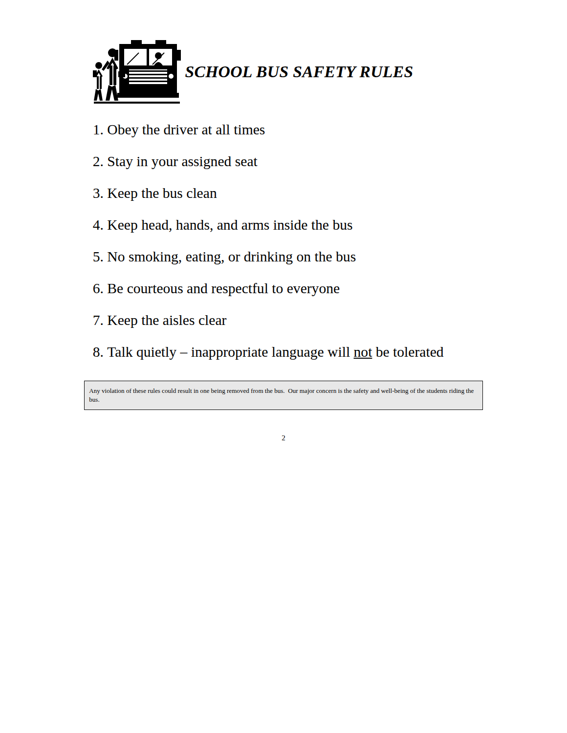SCHOOL BUS SAFETY RULES
Obey the driver at all times
Stay in your assigned seat
Keep the bus clean
Keep head, hands, and arms inside the bus
No smoking, eating, or drinking on the bus
Be courteous and respectful to everyone
Keep the aisles clear
Talk quietly – inappropriate language will not be tolerated
Any violation of these rules could result in one being removed from the bus. Our major concern is the safety and well-being of the students riding the bus.
2